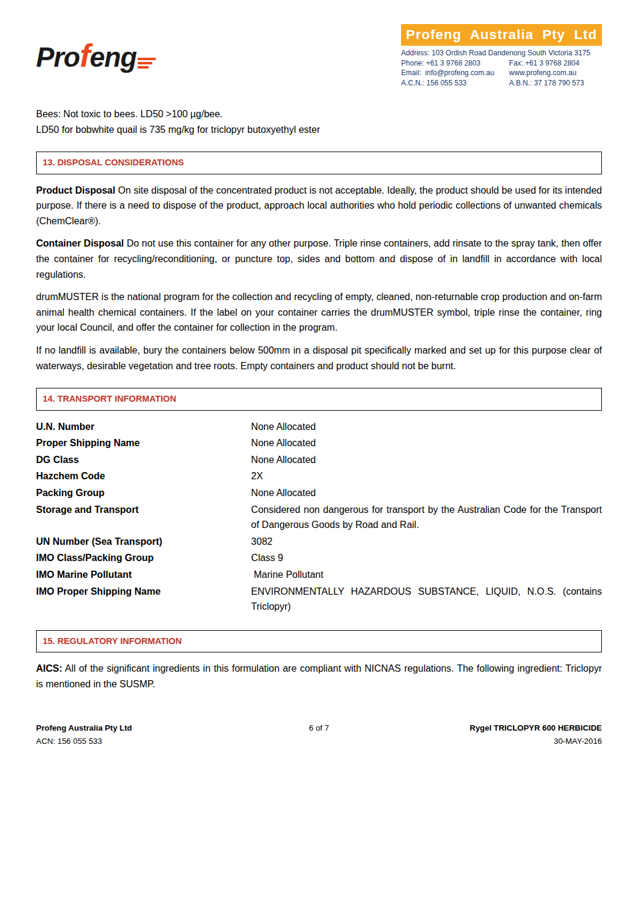Pro feng
Profeng Australia Pty Ltd
| Address: 103 Ordish Road Dandenong South Victoria 3175 |
| Phone: +61 3 9768 2803 | Fax: +61 3 9768 2804 |
| Email: info@profeng.com.au | www.profeng.com.au |
| A.C.N.: 156 055 533 | A.B.N.: 37 178 790 573 |
Bees: Not toxic to bees. LD50 >100 µg/bee.
LD50 for bobwhite quail is 735 mg/kg for triclopyr butoxyethyl ester
13. DISPOSAL CONSIDERATIONS
Product Disposal On site disposal of the concentrated product is not acceptable. Ideally, the product should be used for its intended purpose. If there is a need to dispose of the product, approach local authorities who hold periodic collections of unwanted chemicals (ChemClear®).
Container Disposal Do not use this container for any other purpose. Triple rinse containers, add rinsate to the spray tank, then offer the container for recycling/reconditioning, or puncture top, sides and bottom and dispose of in landfill in accordance with local regulations.
drumMUSTER is the national program for the collection and recycling of empty, cleaned, non-returnable crop production and on-farm animal health chemical containers. If the label on your container carries the drumMUSTER symbol, triple rinse the container, ring your local Council, and offer the container for collection in the program.
If no landfill is available, bury the containers below 500mm in a disposal pit specifically marked and set up for this purpose clear of waterways, desirable vegetation and tree roots. Empty containers and product should not be burnt.
14. TRANSPORT INFORMATION
| U.N. Number | None Allocated |
| Proper Shipping Name | None Allocated |
| DG Class | None Allocated |
| Hazchem Code | 2X |
| Packing Group | None Allocated |
| Storage and Transport | Considered non dangerous for transport by the Australian Code for the Transport of Dangerous Goods by Road and Rail. |
| UN Number (Sea Transport) | 3082 |
| IMO Class/Packing Group | Class 9 |
| IMO Marine Pollutant | Marine Pollutant |
| IMO Proper Shipping Name | ENVIRONMENTALLY HAZARDOUS SUBSTANCE, LIQUID, N.O.S. (contains Triclopyr) |
15. REGULATORY INFORMATION
AICS: All of the significant ingredients in this formulation are compliant with NICNAS regulations. The following ingredient: Triclopyr is mentioned in the SUSMP.
Profeng Australia Pty Ltd
ACN: 156 055 533
6 of 7
Rygel TRICLOPYR 600 HERBICIDE
30-MAY-2016